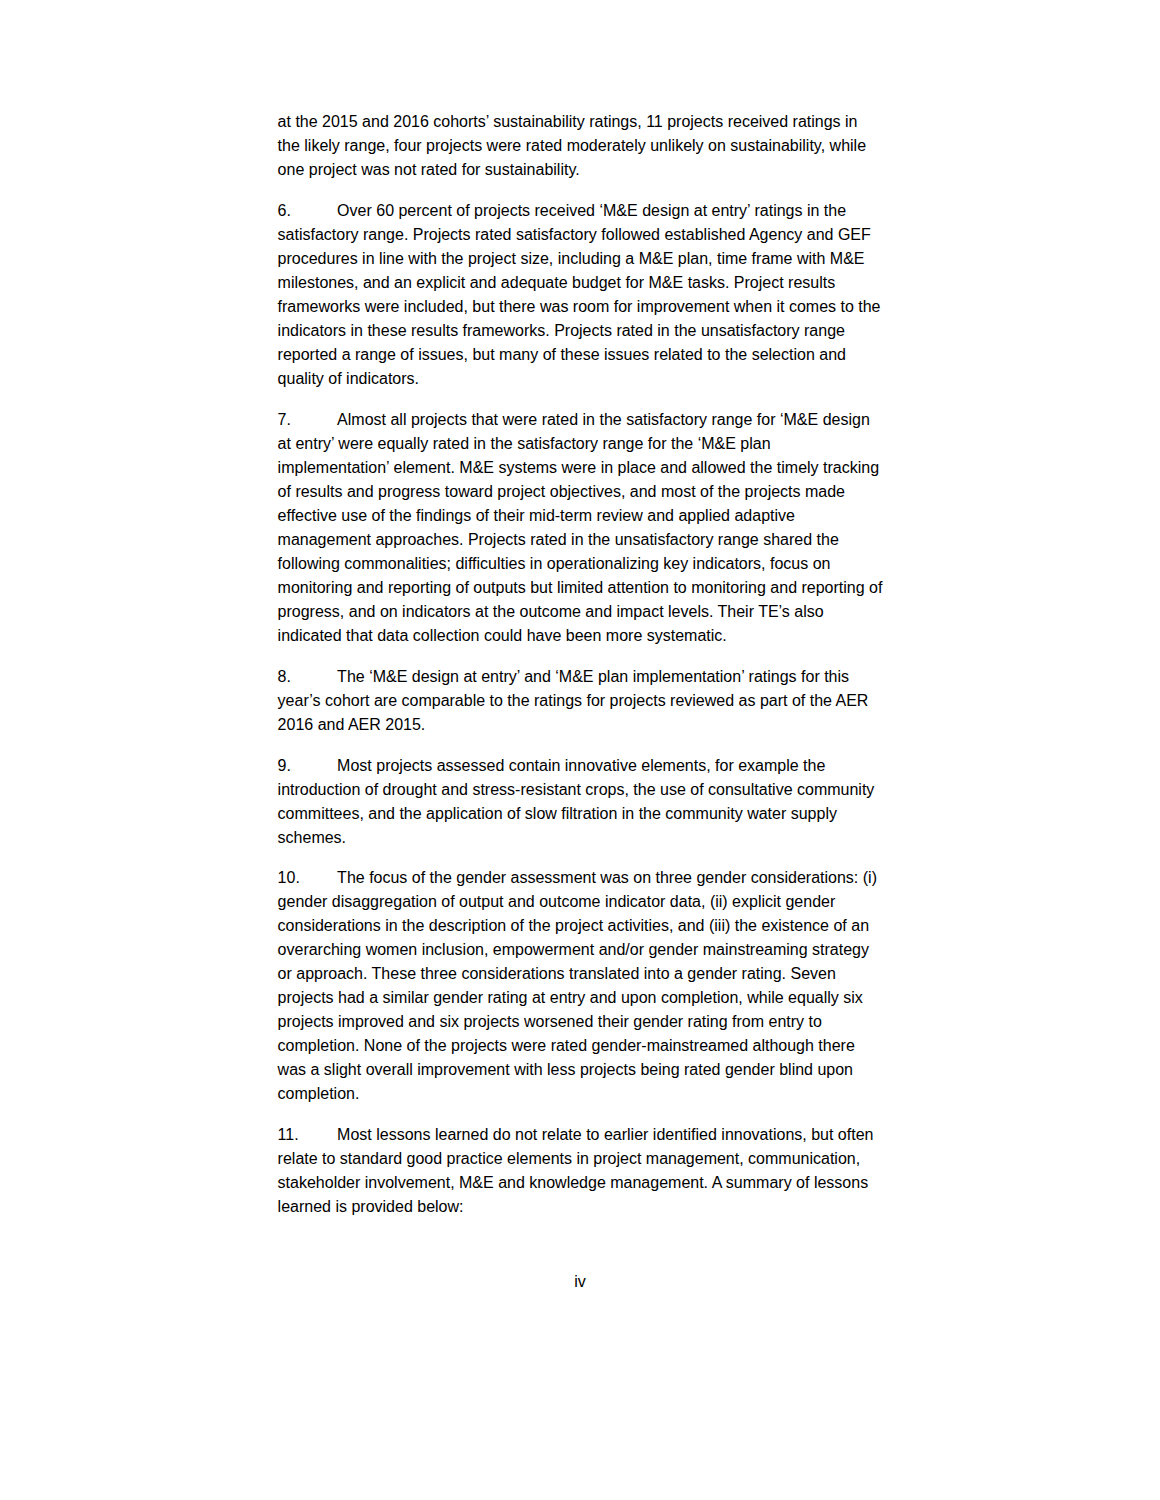at the 2015 and 2016 cohorts’ sustainability ratings, 11 projects received ratings in the likely range, four projects were rated moderately unlikely on sustainability, while one project was not rated for sustainability.
6. Over 60 percent of projects received ‘M&E design at entry’ ratings in the satisfactory range. Projects rated satisfactory followed established Agency and GEF procedures in line with the project size, including a M&E plan, time frame with M&E milestones, and an explicit and adequate budget for M&E tasks. Project results frameworks were included, but there was room for improvement when it comes to the indicators in these results frameworks. Projects rated in the unsatisfactory range reported a range of issues, but many of these issues related to the selection and quality of indicators.
7. Almost all projects that were rated in the satisfactory range for ‘M&E design at entry’ were equally rated in the satisfactory range for the ‘M&E plan implementation’ element. M&E systems were in place and allowed the timely tracking of results and progress toward project objectives, and most of the projects made effective use of the findings of their mid-term review and applied adaptive management approaches. Projects rated in the unsatisfactory range shared the following commonalities; difficulties in operationalizing key indicators, focus on monitoring and reporting of outputs but limited attention to monitoring and reporting of progress, and on indicators at the outcome and impact levels. Their TE’s also indicated that data collection could have been more systematic.
8. The ‘M&E design at entry’ and ‘M&E plan implementation’ ratings for this year’s cohort are comparable to the ratings for projects reviewed as part of the AER 2016 and AER 2015.
9. Most projects assessed contain innovative elements, for example the introduction of drought and stress-resistant crops, the use of consultative community committees, and the application of slow filtration in the community water supply schemes.
10. The focus of the gender assessment was on three gender considerations: (i) gender disaggregation of output and outcome indicator data, (ii) explicit gender considerations in the description of the project activities, and (iii) the existence of an overarching women inclusion, empowerment and/or gender mainstreaming strategy or approach. These three considerations translated into a gender rating. Seven projects had a similar gender rating at entry and upon completion, while equally six projects improved and six projects worsened their gender rating from entry to completion. None of the projects were rated gender-mainstreamed although there was a slight overall improvement with less projects being rated gender blind upon completion.
11. Most lessons learned do not relate to earlier identified innovations, but often relate to standard good practice elements in project management, communication, stakeholder involvement, M&E and knowledge management. A summary of lessons learned is provided below:
iv